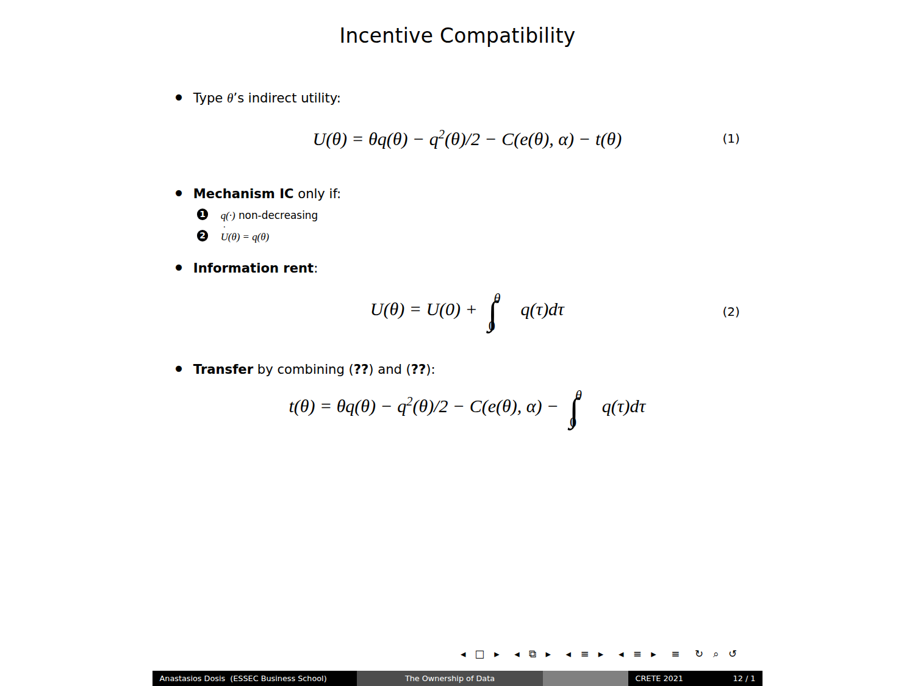Incentive Compatibility
Type θ’s indirect utility:
U(θ) = θq(θ) − q2(θ)/2 − C(e(θ), α) − t(θ) (1)
Mechanism IC only if:
q(·) non-decreasing
U(θ) = q(θ)
Information rent:
U(θ) = U(0) + ∫θ 0 q(τ)dτ (2)
Transfer by combining (??) and (??):
t(θ) = θq(θ) − q2(θ)/2 − C(e(θ), α) − ∫θ 0 q(τ)dτ
◂ □ ▸ ◂ ⧉ ▸ ◂ ≡ ▸ ◂ ≡ ▸ ≡ ↻ ⌕ ↺
Anastasios Dosis (ESSEC Business School)
The Ownership of Data
CRETE 202112 / 1